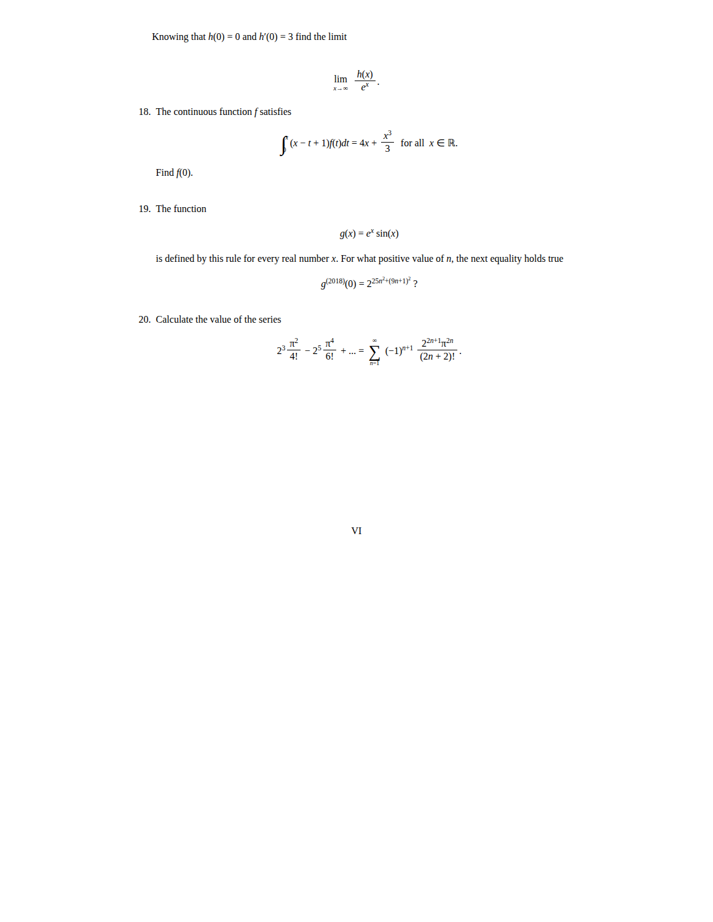Knowing that h(0) = 0 and h′(0) = 3 find the limit
lim x→∞ h(x) ex.
The continuous function f satisfies
x∫0 (x − t + 1)f(t)dt = 4x + x33 for all x ∈ ℝ.
Find f(0).
The function
g(x) = ex sin(x)
is defined by this rule for every real number x. For what positive value of n, the next equality holds true
g(2018)(0) = 225n2+(9n+1)2 ?
Calculate the value of the series
23π24! − 25π46! + ... = ∞∑n=1 (−1)n+1 22n+1π2n(2n + 2)!.
VI